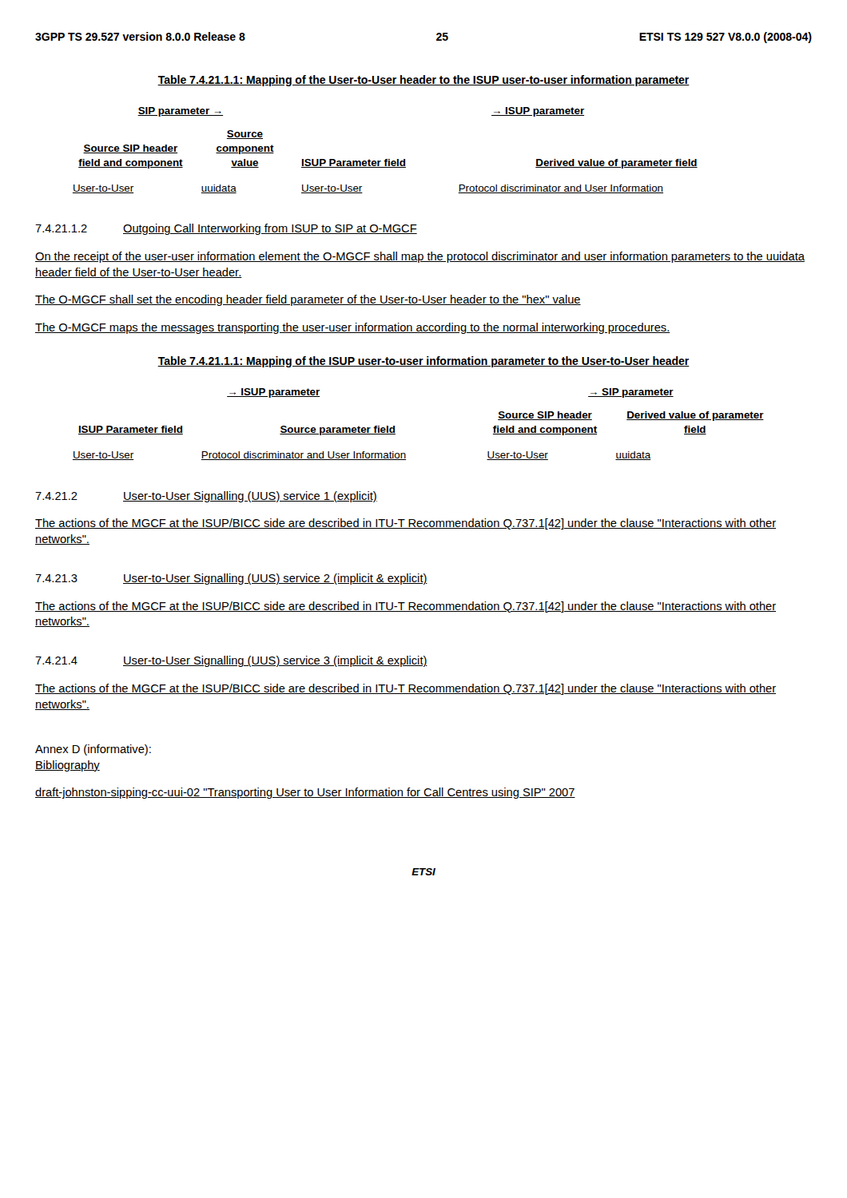3GPP TS 29.527 version 8.0.0 Release 8 25 ETSI TS 129 527 V8.0.0 (2008-04)
Table 7.4.21.1.1: Mapping of the User-to-User header to the ISUP user-to-user information parameter
| SIP parameter → | → ISUP parameter |
| --- | --- |
| Source SIP header field and component | Source component value | ISUP Parameter field | Derived value of parameter field |
| User-to-User | uuidata | User-to-User | Protocol discriminator and User Information |
7.4.21.1.2 Outgoing Call Interworking from ISUP to SIP at O-MGCF
On the receipt of the user-user information element the O-MGCF shall map the protocol discriminator and user information parameters to the uuidata header field of the User-to-User header.
The O-MGCF shall set the encoding header field parameter of the User-to-User header to the "hex" value
The O-MGCF maps the messages transporting the user-user information according to the normal interworking procedures.
Table 7.4.21.1.1: Mapping of the ISUP user-to-user information parameter to the User-to-User header
| → ISUP parameter | → SIP parameter |
| --- | --- |
| ISUP Parameter field | Source parameter field | Source SIP header field and component | Derived value of parameter field |
| User-to-User | Protocol discriminator and User Information | User-to-User | uuidata |
7.4.21.2 User-to-User Signalling (UUS) service 1 (explicit)
The actions of the MGCF at the ISUP/BICC side are described in ITU-T Recommendation Q.737.1[42] under the clause "Interactions with other networks".
7.4.21.3 User-to-User Signalling (UUS) service 2 (implicit & explicit)
The actions of the MGCF at the ISUP/BICC side are described in ITU-T Recommendation Q.737.1[42] under the clause "Interactions with other networks".
7.4.21.4 User-to-User Signalling (UUS) service 3 (implicit & explicit)
The actions of the MGCF at the ISUP/BICC side are described in ITU-T Recommendation Q.737.1[42] under the clause "Interactions with other networks".
Annex D (informative):
Bibliography
draft-johnston-sipping-cc-uui-02 "Transporting User to User Information for Call Centres using SIP" 2007
ETSI